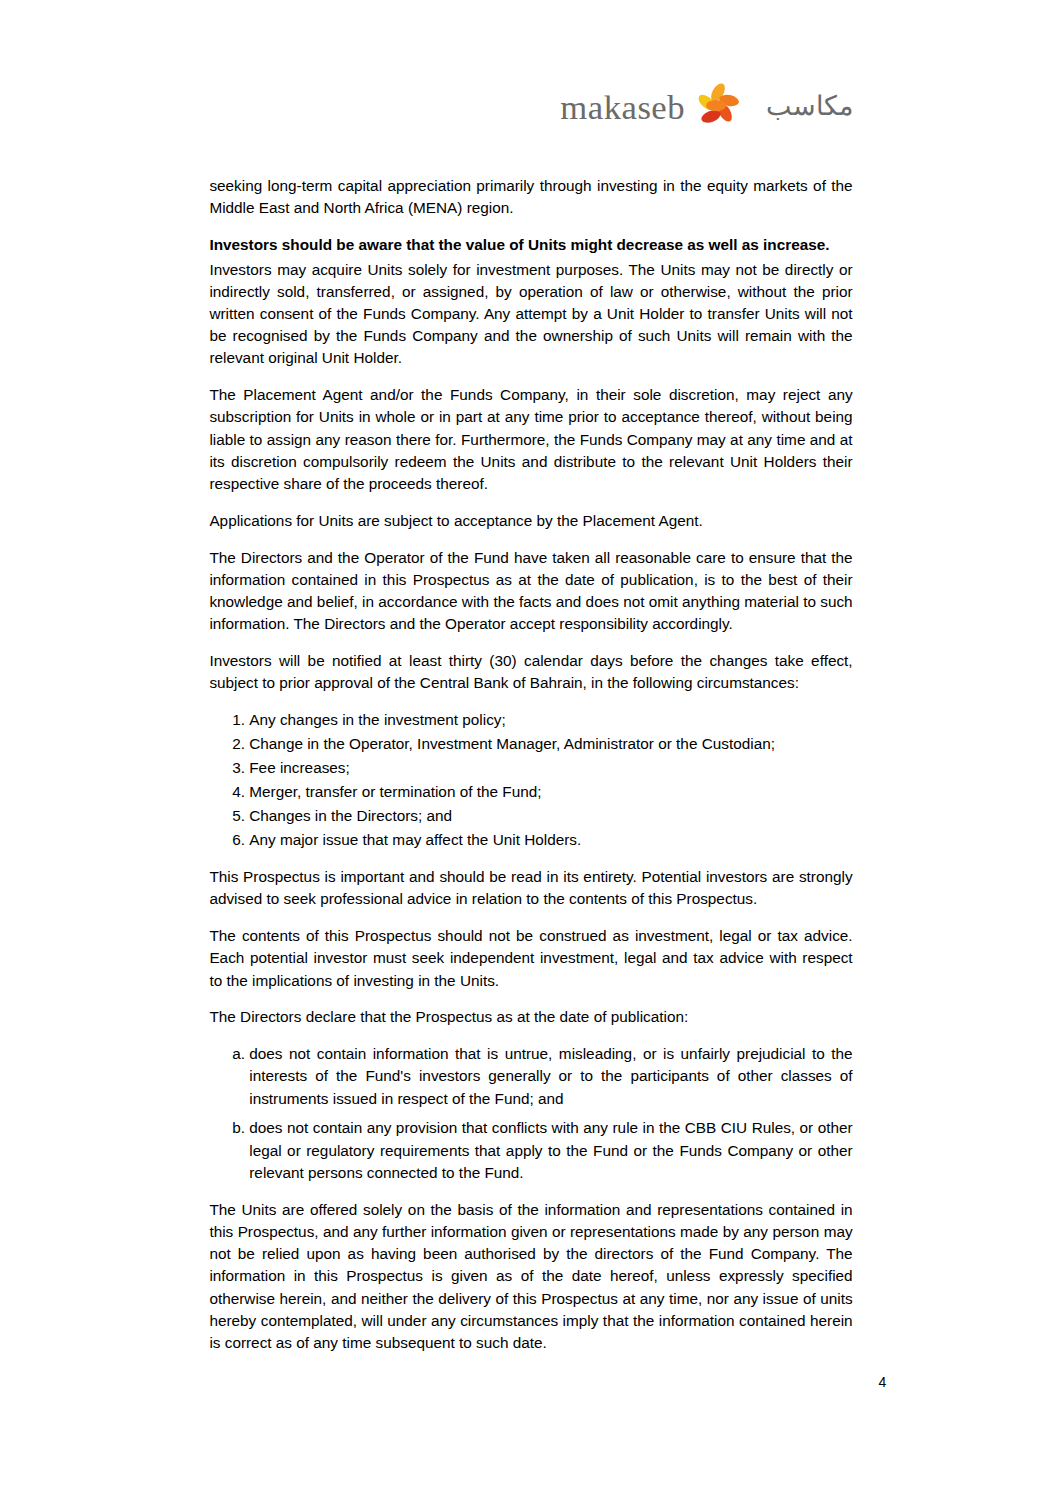makaseb مكاسب
seeking long-term capital appreciation primarily through investing in the equity markets of the Middle East and North Africa (MENA) region.
Investors should be aware that the value of Units might decrease as well as increase.
Investors may acquire Units solely for investment purposes. The Units may not be directly or indirectly sold, transferred, or assigned, by operation of law or otherwise, without the prior written consent of the Funds Company. Any attempt by a Unit Holder to transfer Units will not be recognised by the Funds Company and the ownership of such Units will remain with the relevant original Unit Holder.
The Placement Agent and/or the Funds Company, in their sole discretion, may reject any subscription for Units in whole or in part at any time prior to acceptance thereof, without being liable to assign any reason there for. Furthermore, the Funds Company may at any time and at its discretion compulsorily redeem the Units and distribute to the relevant Unit Holders their respective share of the proceeds thereof.
Applications for Units are subject to acceptance by the Placement Agent.
The Directors and the Operator of the Fund have taken all reasonable care to ensure that the information contained in this Prospectus as at the date of publication, is to the best of their knowledge and belief, in accordance with the facts and does not omit anything material to such information. The Directors and the Operator accept responsibility accordingly.
Investors will be notified at least thirty (30) calendar days before the changes take effect, subject to prior approval of the Central Bank of Bahrain, in the following circumstances:
Any changes in the investment policy;
Change in the Operator, Investment Manager, Administrator or the Custodian;
Fee increases;
Merger, transfer or termination of the Fund;
Changes in the Directors; and
Any major issue that may affect the Unit Holders.
This Prospectus is important and should be read in its entirety. Potential investors are strongly advised to seek professional advice in relation to the contents of this Prospectus.
The contents of this Prospectus should not be construed as investment, legal or tax advice. Each potential investor must seek independent investment, legal and tax advice with respect to the implications of investing in the Units.
The Directors declare that the Prospectus as at the date of publication:
does not contain information that is untrue, misleading, or is unfairly prejudicial to the interests of the Fund's investors generally or to the participants of other classes of instruments issued in respect of the Fund; and
does not contain any provision that conflicts with any rule in the CBB CIU Rules, or other legal or regulatory requirements that apply to the Fund or the Funds Company or other relevant persons connected to the Fund.
The Units are offered solely on the basis of the information and representations contained in this Prospectus, and any further information given or representations made by any person may not be relied upon as having been authorised by the directors of the Fund Company. The information in this Prospectus is given as of the date hereof, unless expressly specified otherwise herein, and neither the delivery of this Prospectus at any time, nor any issue of units hereby contemplated, will under any circumstances imply that the information contained herein is correct as of any time subsequent to such date.
4